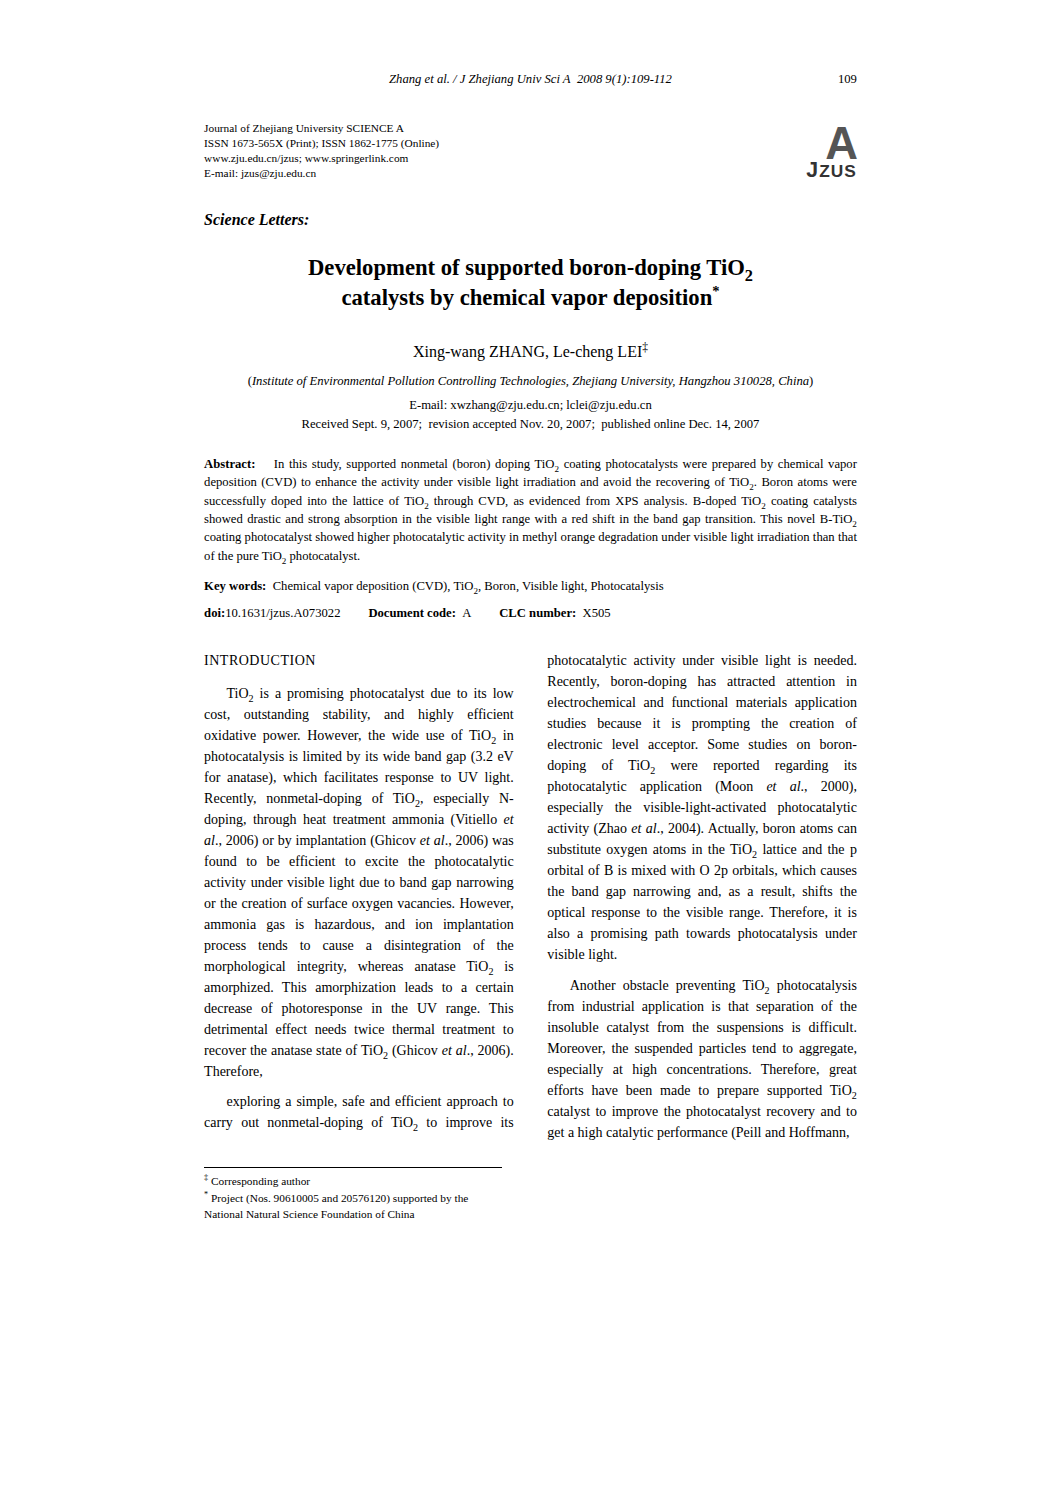Zhang et al. / J Zhejiang Univ Sci A 2008 9(1):109-112 109
Journal of Zhejiang University SCIENCE A
ISSN 1673-565X (Print); ISSN 1862-1775 (Online)
www.zju.edu.cn/jzus; www.springerlink.com
E-mail: jzus@zju.edu.cn
A
JZUS
Science Letters:
Development of supported boron-doping TiO2
catalysts by chemical vapor deposition*
Xing-wang ZHANG, Le-cheng LEI‡
(Institute of Environmental Pollution Controlling Technologies, Zhejiang University, Hangzhou 310028, China)
E-mail: xwzhang@zju.edu.cn; lclei@zju.edu.cn
Received Sept. 9, 2007; revision accepted Nov. 20, 2007; published online Dec. 14, 2007
Abstract: In this study, supported nonmetal (boron) doping TiO2 coating photocatalysts were prepared by chemical vapor deposition (CVD) to enhance the activity under visible light irradiation and avoid the recovering of TiO2. Boron atoms were successfully doped into the lattice of TiO2 through CVD, as evidenced from XPS analysis. B-doped TiO2 coating catalysts showed drastic and strong absorption in the visible light range with a red shift in the band gap transition. This novel B-TiO2 coating photocatalyst showed higher photocatalytic activity in methyl orange degradation under visible light irradiation than that of the pure TiO2 photocatalyst.
Key words: Chemical vapor deposition (CVD), TiO2, Boron, Visible light, Photocatalysis
doi: 10.1631/jzus.A073022 Document code: A CLC number: X505
INTRODUCTION
TiO2 is a promising photocatalyst due to its low cost, outstanding stability, and highly efficient oxidative power. However, the wide use of TiO2 in photocatalysis is limited by its wide band gap (3.2 eV for anatase), which facilitates response to UV light. Recently, nonmetal-doping of TiO2, especially N-doping, through heat treatment ammonia (Vitiello et al., 2006) or by implantation (Ghicov et al., 2006) was found to be efficient to excite the photocatalytic activity under visible light due to band gap narrowing or the creation of surface oxygen vacancies. However, ammonia gas is hazardous, and ion implantation process tends to cause a disintegration of the morphological integrity, whereas anatase TiO2 is amorphized. This amorphization leads to a certain decrease of photoresponse in the UV range. This detrimental effect needs twice thermal treatment to recover the anatase state of TiO2 (Ghicov et al., 2006). Therefore,
exploring a simple, safe and efficient approach to carry out nonmetal-doping of TiO2 to improve its photocatalytic activity under visible light is needed. Recently, boron-doping has attracted attention in electrochemical and functional materials application studies because it is prompting the creation of electronic level acceptor. Some studies on boron-doping of TiO2 were reported regarding its photocatalytic application (Moon et al., 2000), especially the visible-light-activated photocatalytic activity (Zhao et al., 2004). Actually, boron atoms can substitute oxygen atoms in the TiO2 lattice and the p orbital of B is mixed with O 2p orbitals, which causes the band gap narrowing and, as a result, shifts the optical response to the visible range. Therefore, it is also a promising path towards photocatalysis under visible light.
Another obstacle preventing TiO2 photocatalysis from industrial application is that separation of the insoluble catalyst from the suspensions is difficult. Moreover, the suspended particles tend to aggregate, especially at high concentrations. Therefore, great efforts have been made to prepare supported TiO2 catalyst to improve the photocatalyst recovery and to get a high catalytic performance (Peill and Hoffmann,
‡ Corresponding author
* Project (Nos. 90610005 and 20576120) supported by the National Natural Science Foundation of China